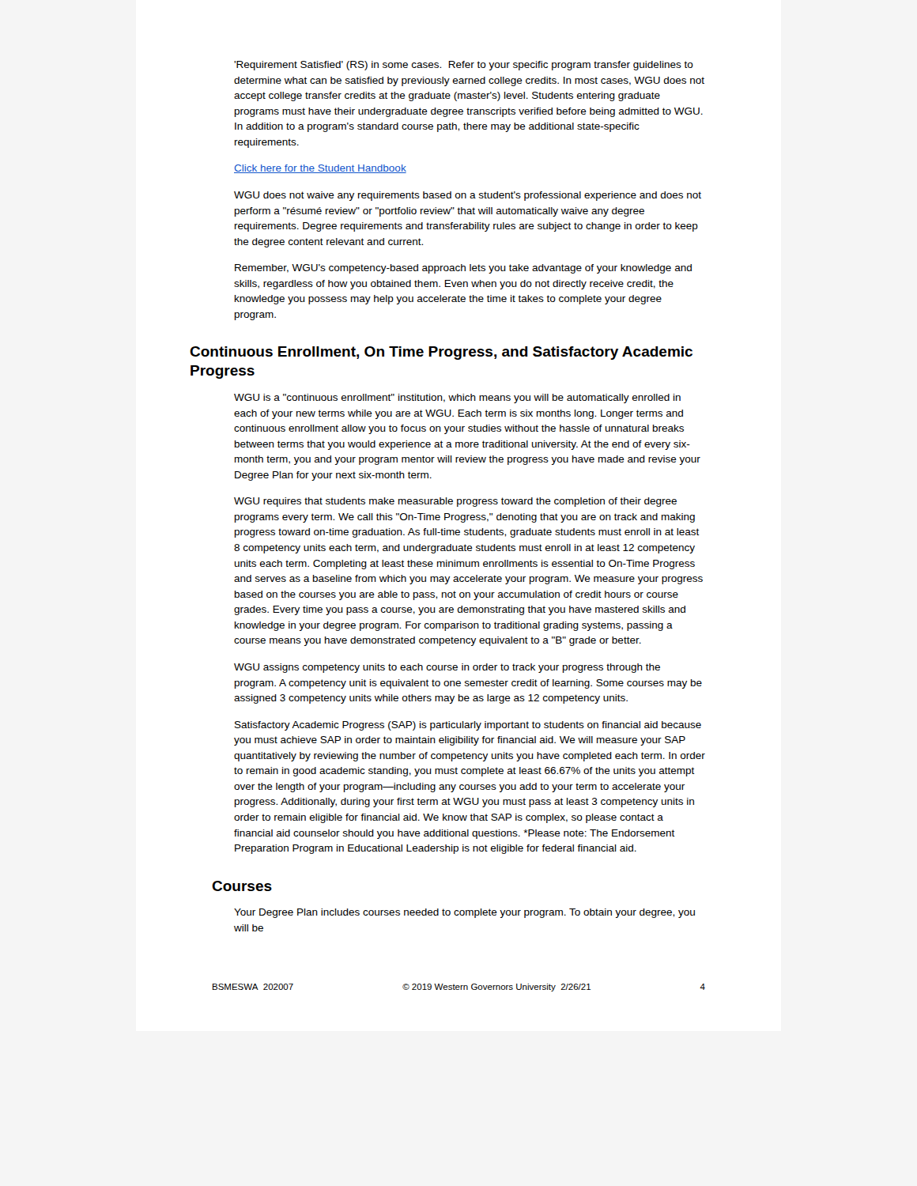'Requirement Satisfied' (RS) in some cases. Refer to your specific program transfer guidelines to determine what can be satisfied by previously earned college credits. In most cases, WGU does not accept college transfer credits at the graduate (master's) level. Students entering graduate programs must have their undergraduate degree transcripts verified before being admitted to WGU. In addition to a program's standard course path, there may be additional state-specific requirements.
Click here for the Student Handbook
WGU does not waive any requirements based on a student's professional experience and does not perform a "résumé review" or "portfolio review" that will automatically waive any degree requirements. Degree requirements and transferability rules are subject to change in order to keep the degree content relevant and current.
Remember, WGU's competency-based approach lets you take advantage of your knowledge and skills, regardless of how you obtained them. Even when you do not directly receive credit, the knowledge you possess may help you accelerate the time it takes to complete your degree program.
Continuous Enrollment, On Time Progress, and Satisfactory Academic Progress
WGU is a "continuous enrollment" institution, which means you will be automatically enrolled in each of your new terms while you are at WGU. Each term is six months long. Longer terms and continuous enrollment allow you to focus on your studies without the hassle of unnatural breaks between terms that you would experience at a more traditional university. At the end of every six-month term, you and your program mentor will review the progress you have made and revise your Degree Plan for your next six-month term.
WGU requires that students make measurable progress toward the completion of their degree programs every term. We call this "On-Time Progress," denoting that you are on track and making progress toward on-time graduation. As full-time students, graduate students must enroll in at least 8 competency units each term, and undergraduate students must enroll in at least 12 competency units each term. Completing at least these minimum enrollments is essential to On-Time Progress and serves as a baseline from which you may accelerate your program. We measure your progress based on the courses you are able to pass, not on your accumulation of credit hours or course grades. Every time you pass a course, you are demonstrating that you have mastered skills and knowledge in your degree program. For comparison to traditional grading systems, passing a course means you have demonstrated competency equivalent to a "B" grade or better.
WGU assigns competency units to each course in order to track your progress through the program. A competency unit is equivalent to one semester credit of learning. Some courses may be assigned 3 competency units while others may be as large as 12 competency units.
Satisfactory Academic Progress (SAP) is particularly important to students on financial aid because you must achieve SAP in order to maintain eligibility for financial aid. We will measure your SAP quantitatively by reviewing the number of competency units you have completed each term. In order to remain in good academic standing, you must complete at least 66.67% of the units you attempt over the length of your program—including any courses you add to your term to accelerate your progress. Additionally, during your first term at WGU you must pass at least 3 competency units in order to remain eligible for financial aid. We know that SAP is complex, so please contact a financial aid counselor should you have additional questions. *Please note: The Endorsement Preparation Program in Educational Leadership is not eligible for federal financial aid.
Courses
Your Degree Plan includes courses needed to complete your program. To obtain your degree, you will be
BSMESWA 202007
© 2019 Western Governors University 2/26/21
4